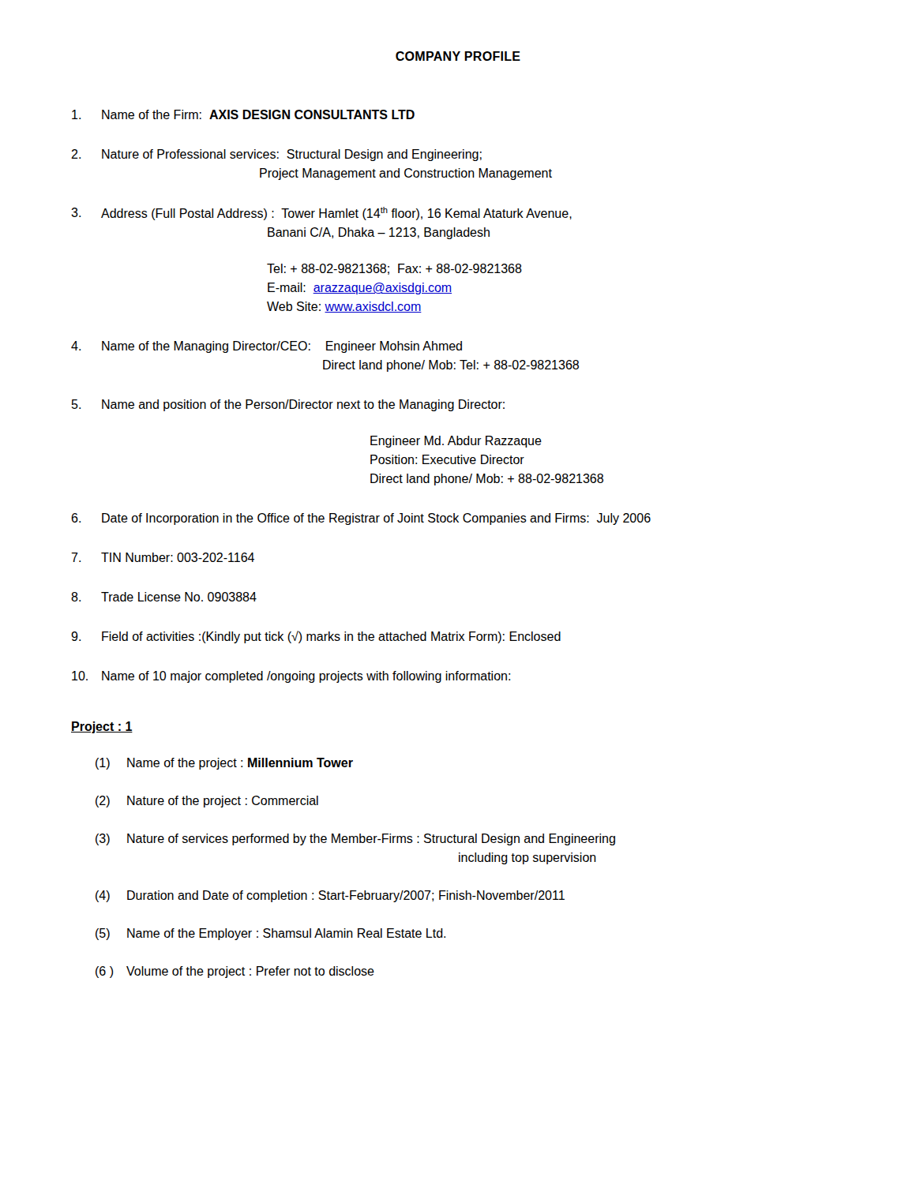COMPANY PROFILE
Name of the Firm: AXIS DESIGN CONSULTANTS LTD
Nature of Professional services: Structural Design and Engineering; Project Management and Construction Management
Address (Full Postal Address) : Tower Hamlet (14th floor), 16 Kemal Ataturk Avenue, Banani C/A, Dhaka – 1213, Bangladesh
Tel: + 88-02-9821368; Fax: + 88-02-9821368
E-mail: arazzaque@axisdgi.com
Web Site: www.axisdcl.com
Name of the Managing Director/CEO: Engineer Mohsin Ahmed Direct land phone/ Mob: Tel: + 88-02-9821368
Name and position of the Person/Director next to the Managing Director:
Engineer Md. Abdur Razzaque
Position: Executive Director
Direct land phone/ Mob: + 88-02-9821368
Date of Incorporation in the Office of the Registrar of Joint Stock Companies and Firms: July 2006
TIN Number: 003-202-1164
Trade License No. 0903884
Field of activities :(Kindly put tick (√) marks in the attached Matrix Form): Enclosed
Name of 10 major completed /ongoing projects with following information:
Project : 1
Name of the project : Millennium Tower
Nature of the project : Commercial
Nature of services performed by the Member-Firms : Structural Design and Engineering including top supervision
Duration and Date of completion : Start-February/2007; Finish-November/2011
Name of the Employer : Shamsul Alamin Real Estate Ltd.
Volume of the project : Prefer not to disclose